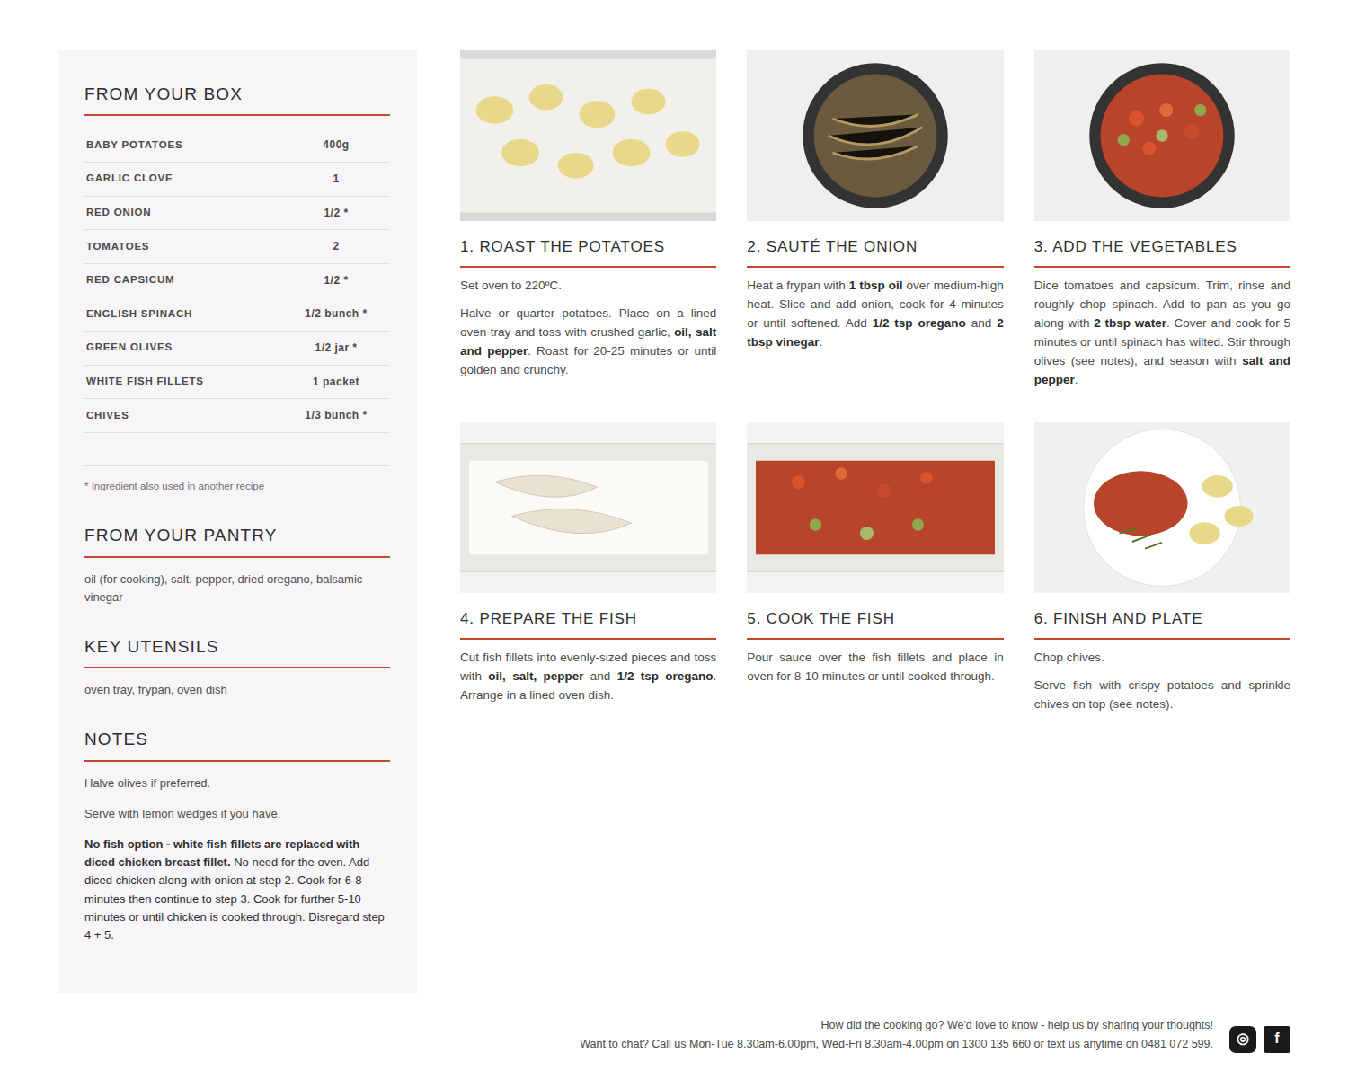From your box
| Baby Potatoes | 400g |
| Garlic Clove | 1 |
| Red Onion | 1/2 * |
| Tomatoes | 2 |
| Red Capsicum | 1/2 * |
| English Spinach | 1/2 bunch * |
| Green Olives | 1/2 jar * |
| White Fish Fillets | 1 packet |
| Chives | 1/3 bunch * |
* Ingredient also used in another recipe
From your pantry
oil (for cooking), salt, pepper, dried oregano, balsamic vinegar
Key utensils
oven tray, frypan, oven dish
Notes
Halve olives if preferred.
Serve with lemon wedges if you have.
No fish option - white fish fillets are replaced with diced chicken breast fillet. No need for the oven. Add diced chicken along with onion at step 2. Cook for 6-8 minutes then continue to step 3. Cook for further 5-10 minutes or until chicken is cooked through. Disregard step 4 + 5.
1. Roast the potatoes
Set oven to 220ºC.
Halve or quarter potatoes. Place on a lined oven tray and toss with crushed garlic, oil, salt and pepper. Roast for 20-25 minutes or until golden and crunchy.
2. Sauté the onion
Heat a frypan with 1 tbsp oil over medium-high heat. Slice and add onion, cook for 4 minutes or until softened. Add 1/2 tsp oregano and 2 tbsp vinegar.
3. Add the vegetables
Dice tomatoes and capsicum. Trim, rinse and roughly chop spinach. Add to pan as you go along with 2 tbsp water. Cover and cook for 5 minutes or until spinach has wilted. Stir through olives (see notes), and season with salt and pepper.
4. Prepare the fish
Cut fish fillets into evenly-sized pieces and toss with oil, salt, pepper and 1/2 tsp oregano. Arrange in a lined oven dish.
5. Cook the fish
Pour sauce over the fish fillets and place in oven for 8-10 minutes or until cooked through.
6. Finish and plate
Chop chives.
Serve fish with crispy potatoes and sprinkle chives on top (see notes).
How did the cooking go? We'd love to know - help us by sharing your thoughts!
Want to chat? Call us Mon-Tue 8.30am-6.00pm, Wed-Fri 8.30am-4.00pm on 1300 135 660 or text us anytime on 0481 072 599.
◎
f